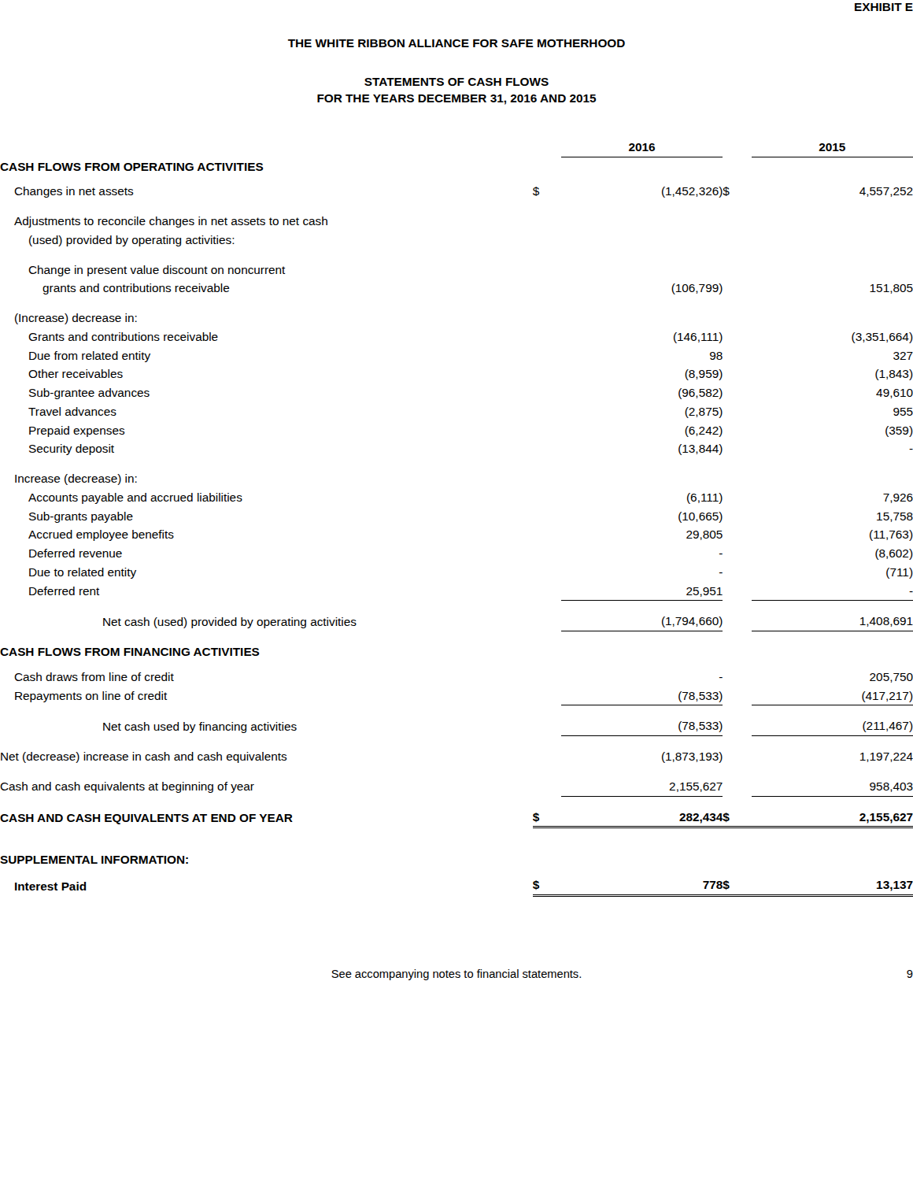EXHIBIT E
THE WHITE RIBBON ALLIANCE FOR SAFE MOTHERHOOD
STATEMENTS OF CASH FLOWS
FOR THE YEARS DECEMBER 31, 2016 AND 2015
| | | 2016 | | 2015 |
| CASH FLOWS FROM OPERATING ACTIVITIES | | | | |
| Changes in net assets | $ | (1,452,326) | $ | 4,557,252 |
| Adjustments to reconcile changes in net assets to net cash | | | | |
| (used) provided by operating activities: | | | | |
| Change in present value discount on noncurrent | | | | |
| grants and contributions receivable | | (106,799) | | 151,805 |
| (Increase) decrease in: | | | | |
| Grants and contributions receivable | | (146,111) | | (3,351,664) |
| Due from related entity | | 98 | | 327 |
| Other receivables | | (8,959) | | (1,843) |
| Sub-grantee advances | | (96,582) | | 49,610 |
| Travel advances | | (2,875) | | 955 |
| Prepaid expenses | | (6,242) | | (359) |
| Security deposit | | (13,844) | | - |
| Increase (decrease) in: | | | | |
| Accounts payable and accrued liabilities | | (6,111) | | 7,926 |
| Sub-grants payable | | (10,665) | | 15,758 |
| Accrued employee benefits | | 29,805 | | (11,763) |
| Deferred revenue | | - | | (8,602) |
| Due to related entity | | - | | (711) |
| Deferred rent | | 25,951 | | - |
| Net cash (used) provided by operating activities | | (1,794,660) | | 1,408,691 |
| CASH FLOWS FROM FINANCING ACTIVITIES | | | | |
| Cash draws from line of credit | | - | | 205,750 |
| Repayments on line of credit | | (78,533) | | (417,217) |
| Net cash used by financing activities | | (78,533) | | (211,467) |
| Net (decrease) increase in cash and cash equivalents | | (1,873,193) | | 1,197,224 |
| Cash and cash equivalents at beginning of year | | 2,155,627 | | 958,403 |
| CASH AND CASH EQUIVALENTS AT END OF YEAR | $ | 282,434 | $ | 2,155,627 |
| SUPPLEMENTAL INFORMATION: | | | | |
| Interest Paid | $ | 778 | $ | 13,137 |
See accompanying notes to financial statements. 9